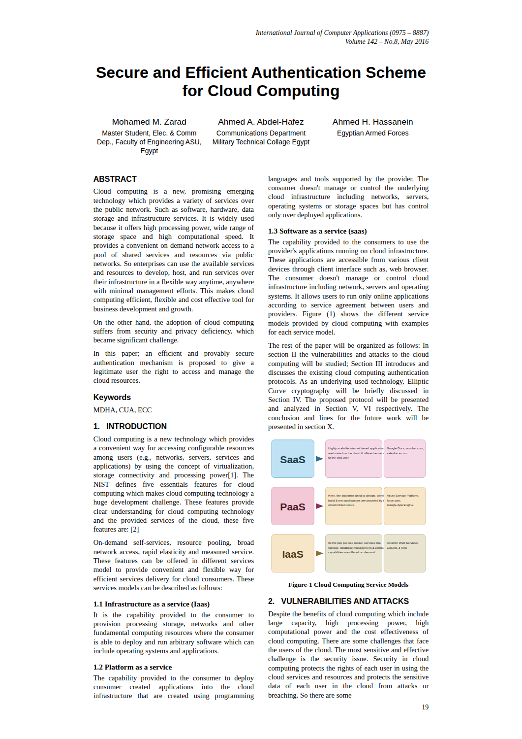International Journal of Computer Applications (0975 – 8887)
Volume 142 – No.8, May 2016
Secure and Efficient Authentication Scheme for Cloud Computing
Mohamed M. Zarad Master Student, Elec. & Comm Dep., Faculty of Engineering ASU, Egypt
Ahmed A. Abdel-Hafez Communications Department Military Technical Collage Egypt
Ahmed H. Hassanein Egyptian Armed Forces
ABSTRACT
Cloud computing is a new, promising emerging technology which provides a variety of services over the public network. Such as software, hardware, data storage and infrastructure services. It is widely used because it offers high processing power, wide range of storage space and high computational speed. It provides a convenient on demand network access to a pool of shared services and resources via public networks. So enterprises can use the available services and resources to develop, host, and run services over their infrastructure in a flexible way anytime, anywhere with minimal management efforts. This makes cloud computing efficient, flexible and cost effective tool for business development and growth.
On the other hand, the adoption of cloud computing suffers from security and privacy deficiency, which became significant challenge.
In this paper; an efficient and provably secure authentication mechanism is proposed to give a legitimate user the right to access and manage the cloud resources.
Keywords
MDHA, CUA, ECC
1. INTRODUCTION
Cloud computing is a new technology which provides a convenient way for accessing configurable resources among users (e.g., networks, servers, services and applications) by using the concept of virtualization, storage connectivity and processing power[1]. The NIST defines five essentials features for cloud computing which makes cloud computing technology a huge development challenge. These features provide clear understanding for cloud computing technology and the provided services of the cloud, these five features are: [2]
On-demand self-services, resource pooling, broad network access, rapid elasticity and measured service. These features can be offered in different services model to provide convenient and flexible way for efficient services delivery for cloud consumers. These services models can be described as follows:
1.1 Infrastructure as a service (Iaas)
It is the capability provided to the consumer to provision processing storage, networks and other fundamental computing resources where the consumer is able to deploy and run arbitrary software which can include operating systems and applications.
1.2 Platform as a service
The capability provided to the consumer to deploy consumer created applications into the cloud infrastructure that are created using programming languages and tools supported by the provider. The consumer doesn't manage or control the underlying cloud infrastructure including networks, servers, operating systems or storage spaces but has control only over deployed applications.
1.3 Software as a service (saas)
The capability provided to the consumers to use the provider's applications running on cloud infrastructure. These applications are accessible from various client devices through client interface such as, web browser. The consumer doesn't manage or control cloud infrastructure including network, servers and operating systems. It allows users to run only online applications according to service agreement between users and providers. Figure (1) shows the different service models provided by cloud computing with examples for each service model.
The rest of the paper will be organized as follows: In section II the vulnerabilities and attacks to the cloud computing will be studied; Section III introduces and discusses the existing cloud computing authentication protocols. As an underlying used technology, Elliptic Curve cryptography will be briefly discussed in Section IV. The proposed protocol will be presented and analyzed in Section V, VI respectively. The conclusion and lines for the future work will be presented in section X.
SaaS Highly scalable internet based applications are hosted on the cloud & offered as services to the end user. Google Docs, acrobat.com, salesforce.com PaaS Here, the platforms used to design, develop, build & test applications are provided by the cloud infrastructure. Azure Service Platform, force.com, Google App Engine. IaaS In this pay per use model, services like storage, database management & compute capabilities are offered on demand. Amazon Web Services, GoGrid, 3 Tera
Figure-1 Cloud Computing Service Models
2. VULNERABILITIES AND ATTACKS
Despite the benefits of cloud computing which include large capacity, high processing power, high computational power and the cost effectiveness of cloud computing. There are some challenges that face the users of the cloud. The most sensitive and effective challenge is the security issue. Security in cloud computing protects the rights of each user in using the cloud services and resources and protects the sensitive data of each user in the cloud from attacks or breaching. So there are some
19